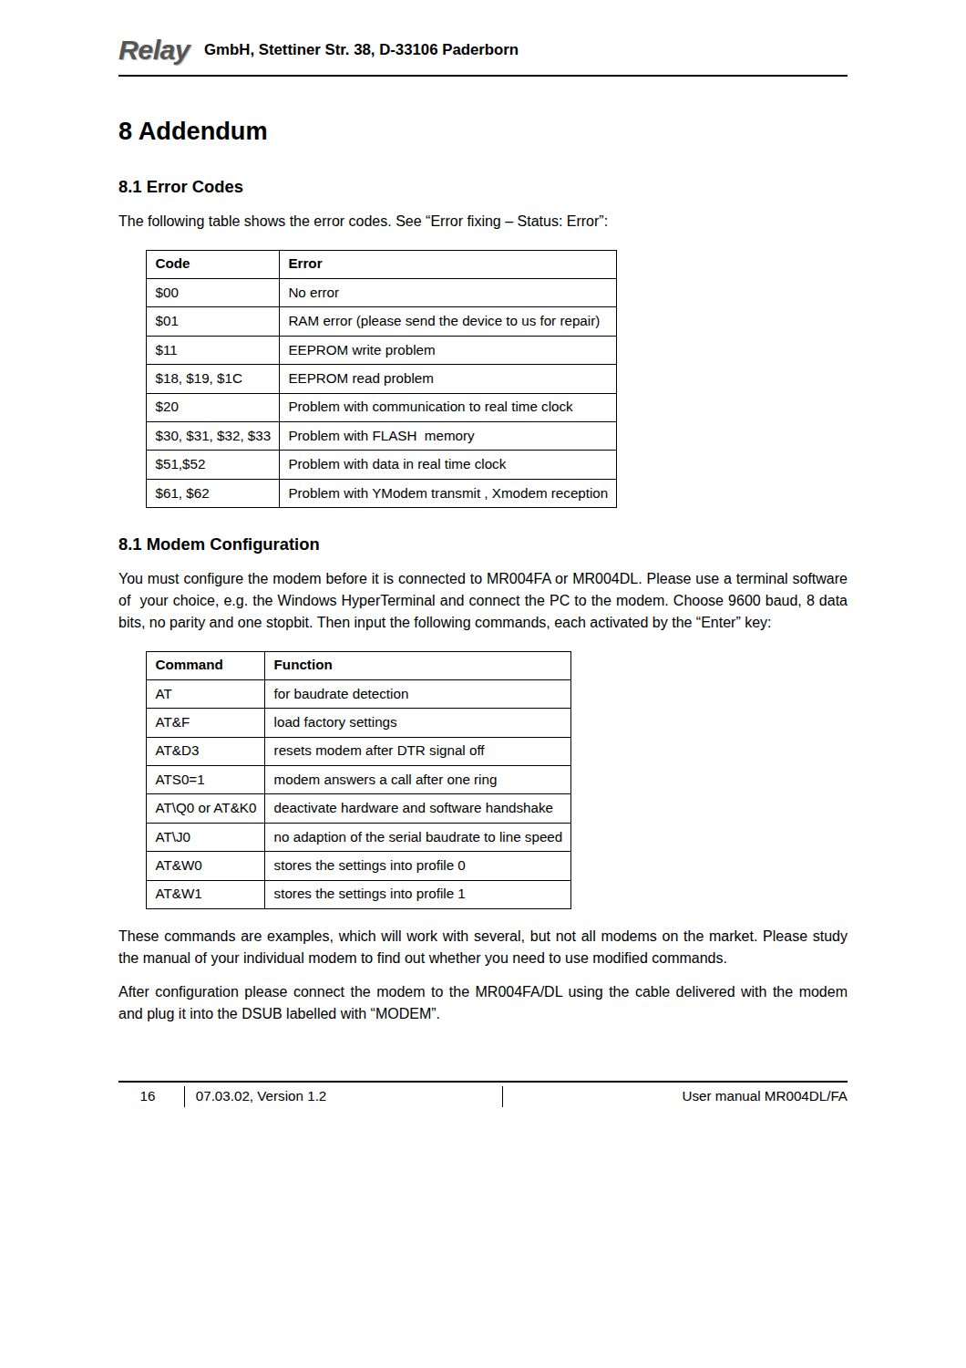Relay GmbH, Stettiner Str. 38, D-33106 Paderborn
8 Addendum
8.1 Error Codes
The following table shows the error codes. See “Error fixing – Status: Error”:
| Code | Error |
| --- | --- |
| $00 | No error |
| $01 | RAM error (please send the device to us for repair) |
| $11 | EEPROM write problem |
| $18, $19, $1C | EEPROM read problem |
| $20 | Problem with communication to real time clock |
| $30, $31, $32, $33 | Problem with FLASH memory |
| $51,$52 | Problem with data in real time clock |
| $61, $62 | Problem with YModem transmit , Xmodem reception |
8.1 Modem Configuration
You must configure the modem before it is connected to MR004FA or MR004DL. Please use a terminal software of your choice, e.g. the Windows HyperTerminal and connect the PC to the modem. Choose 9600 baud, 8 data bits, no parity and one stopbit. Then input the following commands, each activated by the “Enter” key:
| Command | Function |
| --- | --- |
| AT | for baudrate detection |
| AT&F | load factory settings |
| AT&D3 | resets modem after DTR signal off |
| ATS0=1 | modem answers a call after one ring |
| AT\Q0 or AT&K0 | deactivate hardware and software handshake |
| AT\J0 | no adaption of the serial baudrate to line speed |
| AT&W0 | stores the settings into profile 0 |
| AT&W1 | stores the settings into profile 1 |
These commands are examples, which will work with several, but not all modems on the market. Please study the manual of your individual modem to find out whether you need to use modified commands.
After configuration please connect the modem to the MR004FA/DL using the cable delivered with the modem and plug it into the DSUB labelled with “MODEM”.
16
07.03.02, Version 1.2
User manual MR004DL/FA